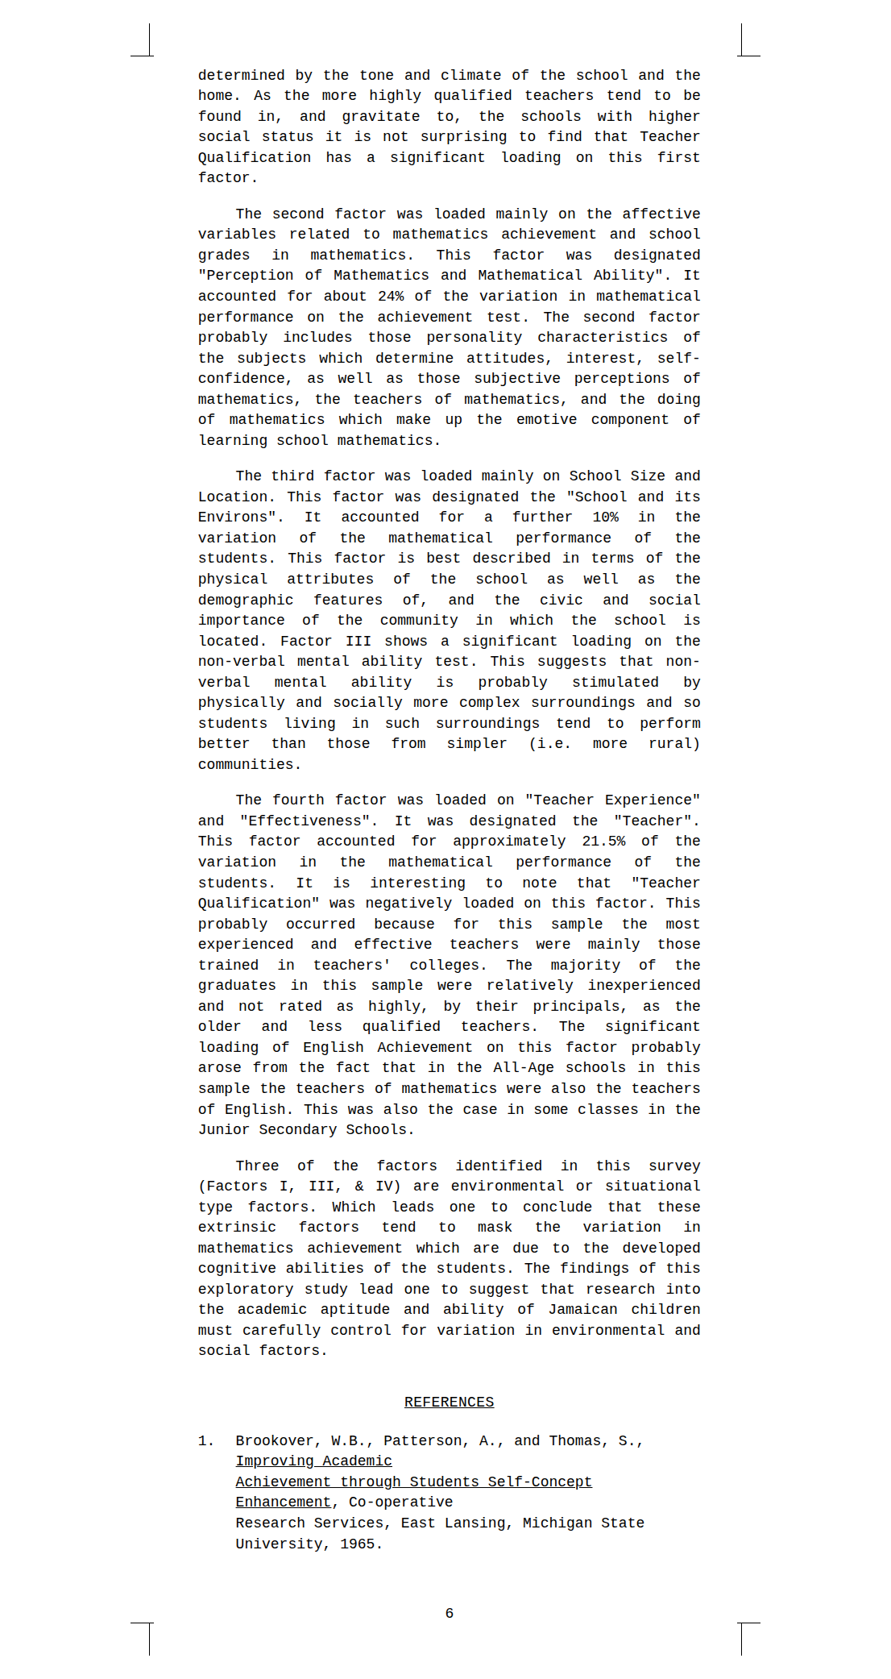determined by the tone and climate of the school and the home. As the more highly qualified teachers tend to be found in, and gravitate to, the schools with higher social status it is not surprising to find that Teacher Qualification has a significant loading on this first factor.
The second factor was loaded mainly on the affective variables related to mathematics achievement and school grades in mathematics. This factor was designated "Perception of Mathematics and Mathematical Ability". It accounted for about 24% of the variation in mathematical performance on the achievement test. The second factor probably includes those personality characteristics of the subjects which determine attitudes, interest, self-confidence, as well as those subjective perceptions of mathematics, the teachers of mathematics, and the doing of mathematics which make up the emotive component of learning school mathematics.
The third factor was loaded mainly on School Size and Location. This factor was designated the "School and its Environs". It accounted for a further 10% in the variation of the mathematical performance of the students. This factor is best described in terms of the physical attributes of the school as well as the demographic features of, and the civic and social importance of the community in which the school is located. Factor III shows a significant loading on the non-verbal mental ability test. This suggests that non-verbal mental ability is probably stimulated by physically and socially more complex surroundings and so students living in such surroundings tend to perform better than those from simpler (i.e. more rural) communities.
The fourth factor was loaded on "Teacher Experience" and "Effectiveness". It was designated the "Teacher". This factor accounted for approximately 21.5% of the variation in the mathematical performance of the students. It is interesting to note that "Teacher Qualification" was negatively loaded on this factor. This probably occurred because for this sample the most experienced and effective teachers were mainly those trained in teachers' colleges. The majority of the graduates in this sample were relatively inexperienced and not rated as highly, by their principals, as the older and less qualified teachers. The significant loading of English Achievement on this factor probably arose from the fact that in the All-Age schools in this sample the teachers of mathematics were also the teachers of English. This was also the case in some classes in the Junior Secondary Schools.
Three of the factors identified in this survey (Factors I, III, & IV) are environmental or situational type factors. Which leads one to conclude that these extrinsic factors tend to mask the variation in mathematics achievement which are due to the developed cognitive abilities of the students. The findings of this exploratory study lead one to suggest that research into the academic aptitude and ability of Jamaican children must carefully control for variation in environmental and social factors.
REFERENCES
1. Brookover, W.B., Patterson, A., and Thomas, S., Improving Academic
Achievement through Students Self-Concept Enhancement, Co-operative
Research Services, East Lansing, Michigan State University, 1965.
6